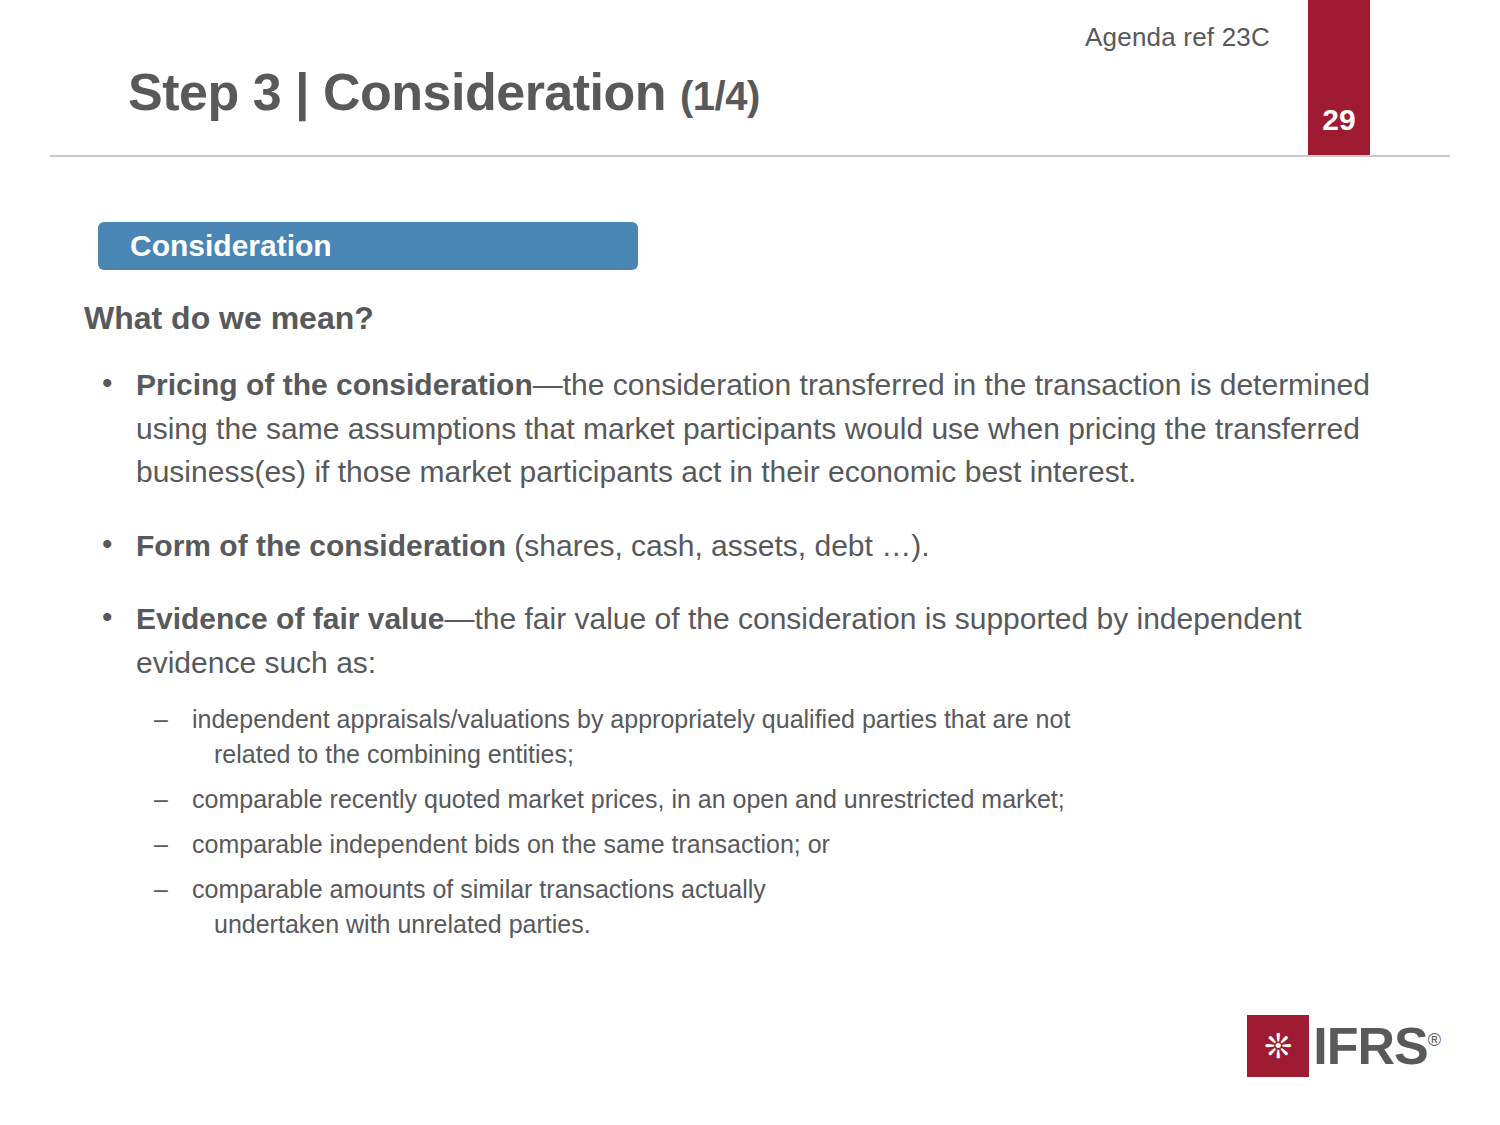Agenda ref 23C
29
Step 3 | Consideration (1/4)
Consideration
What do we mean?
Pricing of the consideration—the consideration transferred in the transaction is determined using the same assumptions that market participants would use when pricing the transferred business(es) if those market participants act in their economic best interest.
Form of the consideration (shares, cash, assets, debt …).
Evidence of fair value—the fair value of the consideration is supported by independent evidence such as:
independent appraisals/valuations by appropriately qualified parties that are not
related to the combining entities;
comparable recently quoted market prices, in an open and unrestricted market;
comparable independent bids on the same transaction; or
comparable amounts of similar transactions actually
undertaken with unrelated parties.
❊
IFRS®